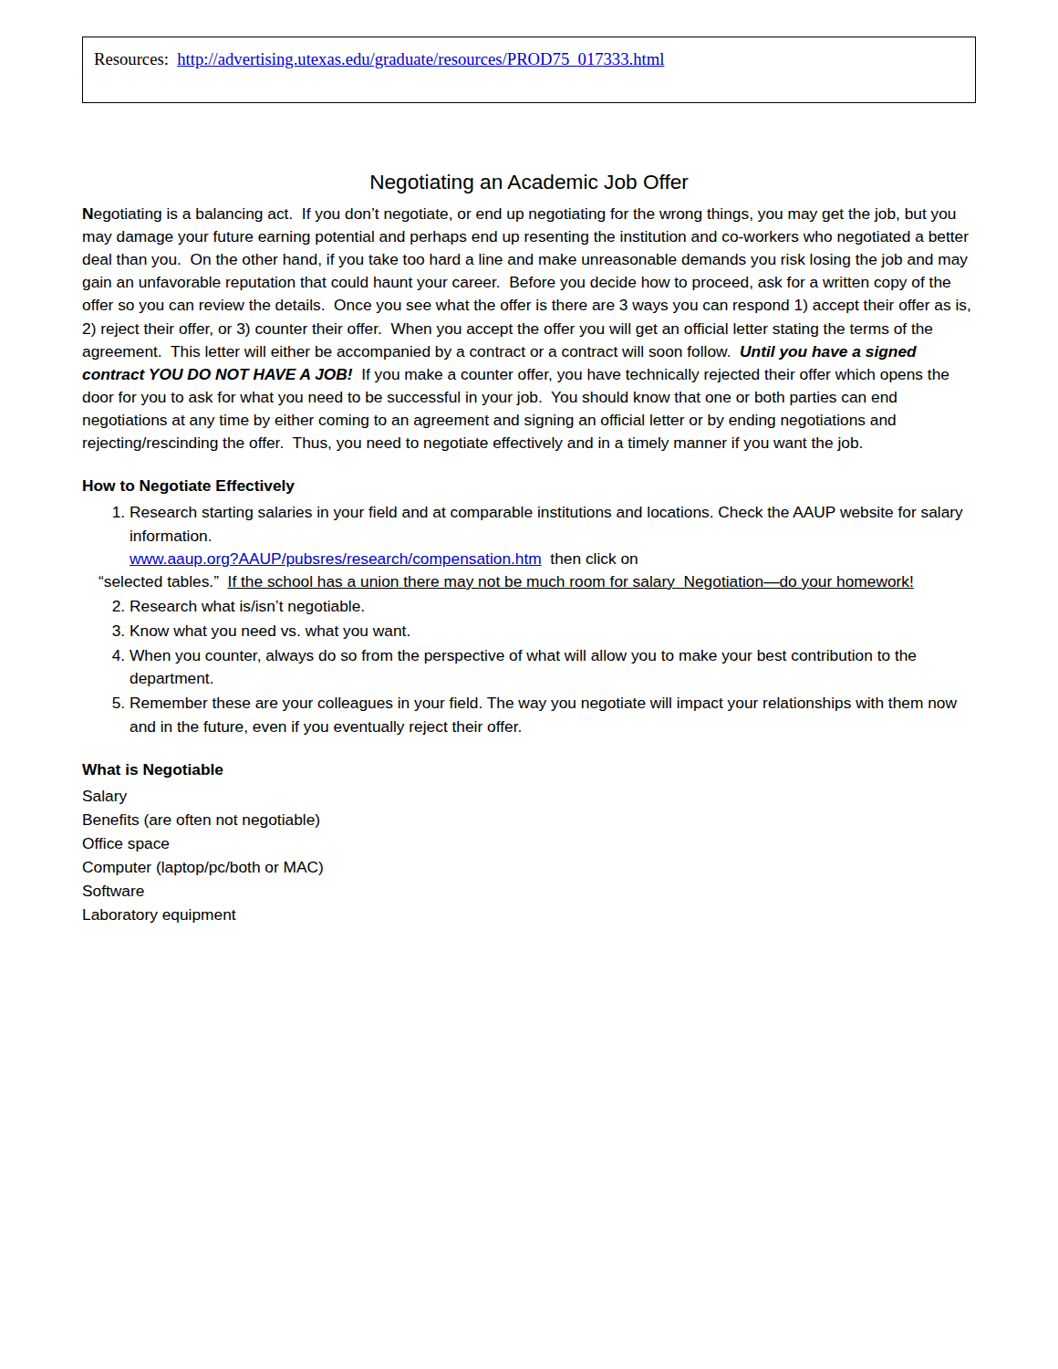Resources: http://advertising.utexas.edu/graduate/resources/PROD75_017333.html
Negotiating an Academic Job Offer
Negotiating is a balancing act. If you don’t negotiate, or end up negotiating for the wrong things, you may get the job, but you may damage your future earning potential and perhaps end up resenting the institution and co-workers who negotiated a better deal than you. On the other hand, if you take too hard a line and make unreasonable demands you risk losing the job and may gain an unfavorable reputation that could haunt your career. Before you decide how to proceed, ask for a written copy of the offer so you can review the details. Once you see what the offer is there are 3 ways you can respond 1) accept their offer as is, 2) reject their offer, or 3) counter their offer. When you accept the offer you will get an official letter stating the terms of the agreement. This letter will either be accompanied by a contract or a contract will soon follow. Until you have a signed contract YOU DO NOT HAVE A JOB! If you make a counter offer, you have technically rejected their offer which opens the door for you to ask for what you need to be successful in your job. You should know that one or both parties can end negotiations at any time by either coming to an agreement and signing an official letter or by ending negotiations and rejecting/rescinding the offer. Thus, you need to negotiate effectively and in a timely manner if you want the job.
How to Negotiate Effectively
Research starting salaries in your field and at comparable institutions and locations. Check the AAUP website for salary information.
www.aaup.org?AAUP/pubsres/research/compensation.htm then click on
“selected tables.” If the school has a union there may not be much room for salary Negotiation—do your homework!
Research what is/isn’t negotiable.
Know what you need vs. what you want.
When you counter, always do so from the perspective of what will allow you to make your best contribution to the department.
Remember these are your colleagues in your field. The way you negotiate will impact your relationships with them now and in the future, even if you eventually reject their offer.
What is Negotiable
Salary
Benefits (are often not negotiable)
Office space
Computer (laptop/pc/both or MAC)
Software
Laboratory equipment